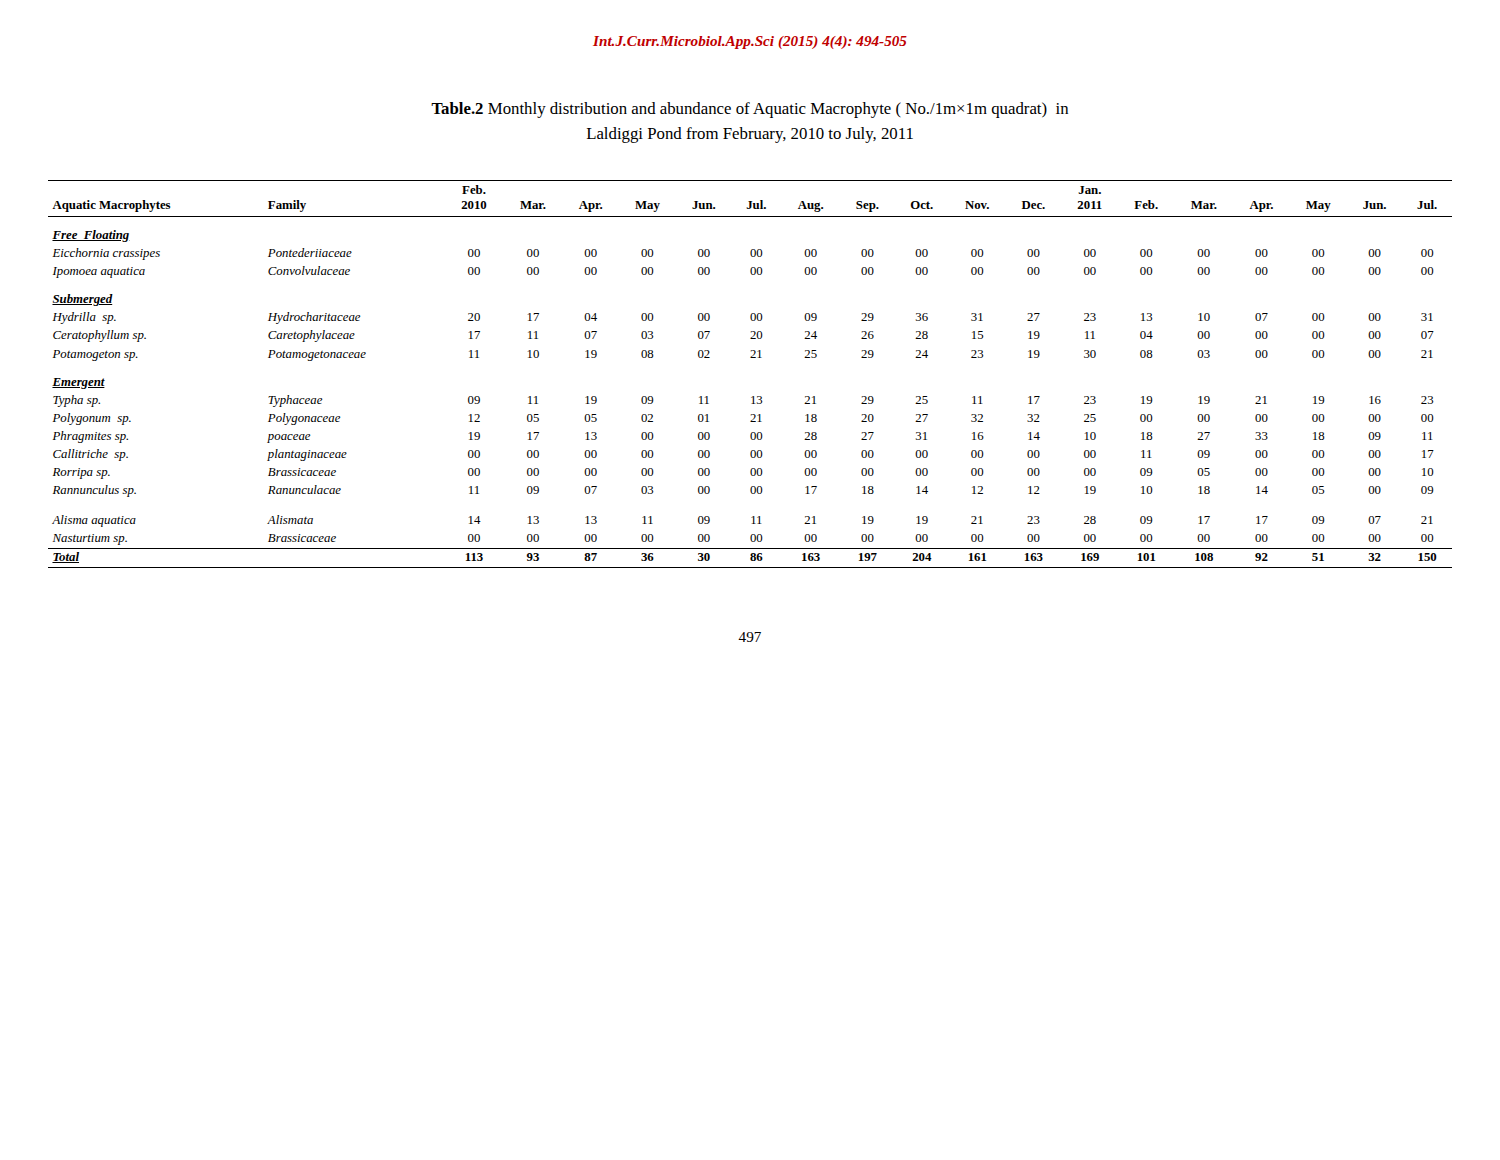Int.J.Curr.Microbiol.App.Sci (2015) 4(4): 494-505
Table.2 Monthly distribution and abundance of Aquatic Macrophyte ( No./1m×1m quadrat) in
Laldiggi Pond from February, 2010 to July, 2011
| Aquatic Macrophytes | Family | Feb. 2010 | Mar. | Apr. | May | Jun. | Jul. | Aug. | Sep. | Oct. | Nov. | Dec. | Jan. 2011 | Feb. | Mar. | Apr. | May | Jun. | Jul. |
| --- | --- | --- | --- | --- | --- | --- | --- | --- | --- | --- | --- | --- | --- | --- | --- | --- | --- | --- | --- |
| Free Floating |
| Eicchornia crassipes | Pontederiiaceae | 00 | 00 | 00 | 00 | 00 | 00 | 00 | 00 | 00 | 00 | 00 | 00 | 00 | 00 | 00 | 00 | 00 | 00 |
| Ipomoea aquatica | Convolvulaceae | 00 | 00 | 00 | 00 | 00 | 00 | 00 | 00 | 00 | 00 | 00 | 00 | 00 | 00 | 00 | 00 | 00 | 00 |
| Submerged |
| Hydrilla sp. | Hydrocharitaceae | 20 | 17 | 04 | 00 | 00 | 00 | 09 | 29 | 36 | 31 | 27 | 23 | 13 | 10 | 07 | 00 | 00 | 31 |
| Ceratophyllum sp. | Caretophylaceae | 17 | 11 | 07 | 03 | 07 | 20 | 24 | 26 | 28 | 15 | 19 | 11 | 04 | 00 | 00 | 00 | 00 | 07 |
| Potamogeton sp. | Potamogetonaceae | 11 | 10 | 19 | 08 | 02 | 21 | 25 | 29 | 24 | 23 | 19 | 30 | 08 | 03 | 00 | 00 | 00 | 21 |
| Emergent |
| Typha sp. | Typhaceae | 09 | 11 | 19 | 09 | 11 | 13 | 21 | 29 | 25 | 11 | 17 | 23 | 19 | 19 | 21 | 19 | 16 | 23 |
| Polygonum sp. | Polygonaceae | 12 | 05 | 05 | 02 | 01 | 21 | 18 | 20 | 27 | 32 | 32 | 25 | 00 | 00 | 00 | 00 | 00 | 00 |
| Phragmites sp. | poaceae | 19 | 17 | 13 | 00 | 00 | 00 | 28 | 27 | 31 | 16 | 14 | 10 | 18 | 27 | 33 | 18 | 09 | 11 |
| Callitriche sp. | plantaginaceae | 00 | 00 | 00 | 00 | 00 | 00 | 00 | 00 | 00 | 00 | 00 | 00 | 11 | 09 | 00 | 00 | 00 | 17 |
| Rorripa sp. | Brassicaceae | 00 | 00 | 00 | 00 | 00 | 00 | 00 | 00 | 00 | 00 | 00 | 00 | 09 | 05 | 00 | 00 | 00 | 10 |
| Rannunculus sp. | Ranunculacae | 11 | 09 | 07 | 03 | 00 | 00 | 17 | 18 | 14 | 12 | 12 | 19 | 10 | 18 | 14 | 05 | 00 | 09 |
| Alisma aquatica | Alismata | 14 | 13 | 13 | 11 | 09 | 11 | 21 | 19 | 19 | 21 | 23 | 28 | 09 | 17 | 17 | 09 | 07 | 21 |
| Nasturtium sp. | Brassicaceae | 00 | 00 | 00 | 00 | 00 | 00 | 00 | 00 | 00 | 00 | 00 | 00 | 00 | 00 | 00 | 00 | 00 | 00 |
| Total | | 113 | 93 | 87 | 36 | 30 | 86 | 163 | 197 | 204 | 161 | 163 | 169 | 101 | 108 | 92 | 51 | 32 | 150 |
497